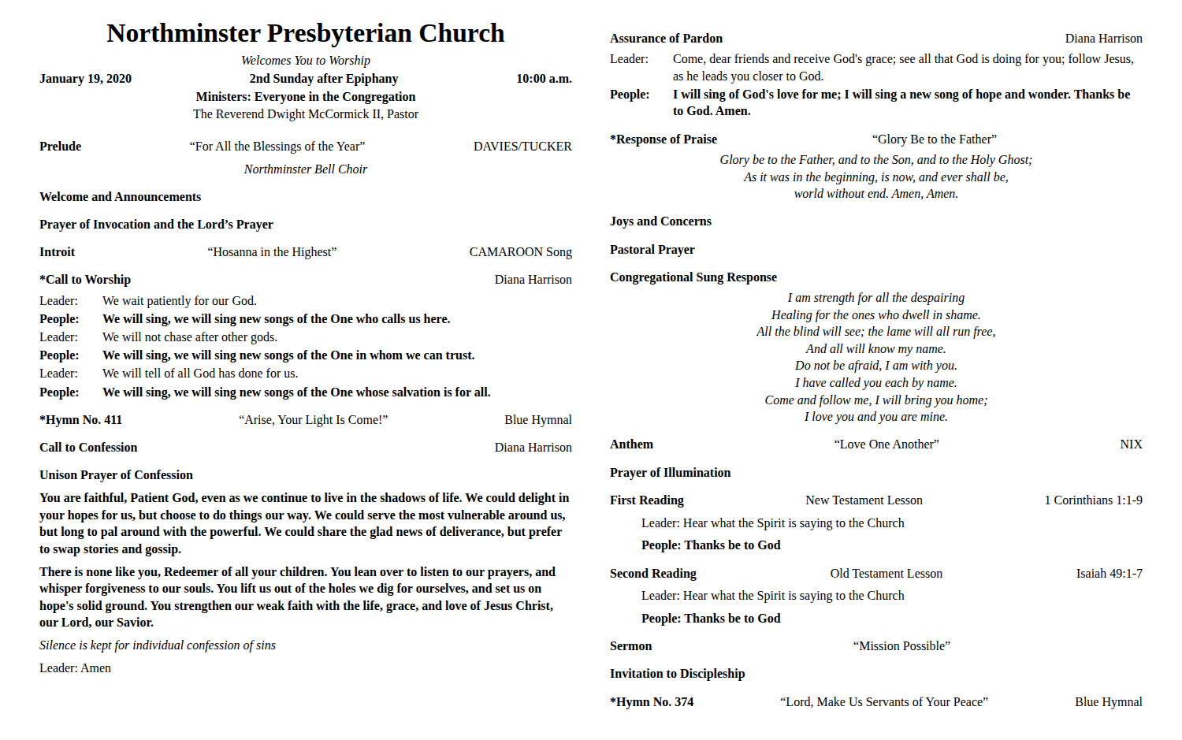Northminster Presbyterian Church
Welcomes You to Worship
January 19, 2020 2nd Sunday after Epiphany 10:00 a.m.
Ministers: Everyone in the Congregation
The Reverend Dwight McCormick II, Pastor
Prelude “For All the Blessings of the Year” DAVIES/TUCKER
Northminster Bell Choir
Welcome and Announcements
Prayer of Invocation and the Lord’s Prayer
Introit “Hosanna in the Highest” CAMAROON Song
*Call to Worship Diana Harrison
Leader:
We wait patiently for our God.
People:
We will sing, we will sing new songs of the One who calls us here.
Leader:
We will not chase after other gods.
People:
We will sing, we will sing new songs of the One in whom we can trust.
Leader:
We will tell of all God has done for us.
People:
We will sing, we will sing new songs of the One whose salvation is for all.
*Hymn No. 411 “Arise, Your Light Is Come!” Blue Hymnal
Call to Confession Diana Harrison
Unison Prayer of Confession
You are faithful, Patient God, even as we continue to live in the shadows of life. We could delight in your hopes for us, but choose to do things our way. We could serve the most vulnerable around us, but long to pal around with the powerful. We could share the glad news of deliverance, but prefer to swap stories and gossip.
There is none like you, Redeemer of all your children. You lean over to listen to our prayers, and whisper forgiveness to our souls. You lift us out of the holes we dig for ourselves, and set us on hope's solid ground. You strengthen our weak faith with the life, grace, and love of Jesus Christ, our Lord, our Savior.
Silence is kept for individual confession of sins
Leader: Amen
Assurance of Pardon Diana Harrison
Leader:
Come, dear friends and receive God's grace; see all that God is doing for you; follow Jesus, as he leads you closer to God.
People:
I will sing of God's love for me; I will sing a new song of hope and wonder. Thanks be to God. Amen.
*Response of Praise “Glory Be to the Father”
Glory be to the Father, and to the Son, and to the Holy Ghost;
As it was in the beginning, is now, and ever shall be,
world without end. Amen, Amen.
Joys and Concerns
Pastoral Prayer
Congregational Sung Response
I am strength for all the despairing
Healing for the ones who dwell in shame.
All the blind will see; the lame will all run free,
And all will know my name.
Do not be afraid, I am with you.
I have called you each by name.
Come and follow me, I will bring you home;
I love you and you are mine.
Anthem “Love One Another” NIX
Prayer of Illumination
First Reading New Testament Lesson 1 Corinthians 1:1-9
Leader: Hear what the Spirit is saying to the Church
People: Thanks be to God
Second Reading Old Testament Lesson Isaiah 49:1-7
Leader: Hear what the Spirit is saying to the Church
People: Thanks be to God
Sermon “Mission Possible”
Invitation to Discipleship
*Hymn No. 374 “Lord, Make Us Servants of Your Peace” Blue Hymnal